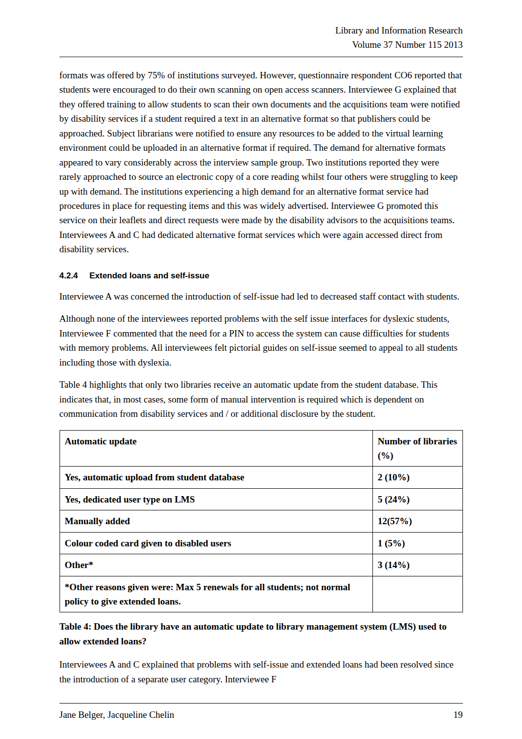Library and Information Research Volume 37 Number 115 2013
formats was offered by 75% of institutions surveyed. However, questionnaire respondent CO6 reported that students were encouraged to do their own scanning on open access scanners. Interviewee G explained that they offered training to allow students to scan their own documents and the acquisitions team were notified by disability services if a student required a text in an alternative format so that publishers could be approached. Subject librarians were notified to ensure any resources to be added to the virtual learning environment could be uploaded in an alternative format if required. The demand for alternative formats appeared to vary considerably across the interview sample group. Two institutions reported they were rarely approached to source an electronic copy of a core reading whilst four others were struggling to keep up with demand. The institutions experiencing a high demand for an alternative format service had procedures in place for requesting items and this was widely advertised. Interviewee G promoted this service on their leaflets and direct requests were made by the disability advisors to the acquisitions teams. Interviewees A and C had dedicated alternative format services which were again accessed direct from disability services.
4.2.4 Extended loans and self-issue
Interviewee A was concerned the introduction of self-issue had led to decreased staff contact with students.
Although none of the interviewees reported problems with the self issue interfaces for dyslexic students, Interviewee F commented that the need for a PIN to access the system can cause difficulties for students with memory problems. All interviewees felt pictorial guides on self-issue seemed to appeal to all students including those with dyslexia.
Table 4 highlights that only two libraries receive an automatic update from the student database. This indicates that, in most cases, some form of manual intervention is required which is dependent on communication from disability services and / or additional disclosure by the student.
| Automatic update | Number of libraries (%) |
| --- | --- |
| Yes, automatic upload from student database | 2 (10%) |
| Yes, dedicated user type on LMS | 5 (24%) |
| Manually added | 12(57%) |
| Colour coded card given to disabled users | 1 (5%) |
| Other* | 3 (14%) |
| *Other reasons given were: Max 5 renewals for all students; not normal policy to give extended loans. | |
Table 4: Does the library have an automatic update to library management system (LMS) used to allow extended loans?
Interviewees A and C explained that problems with self-issue and extended loans had been resolved since the introduction of a separate user category. Interviewee F
Jane Belger, Jacqueline Chelin 19